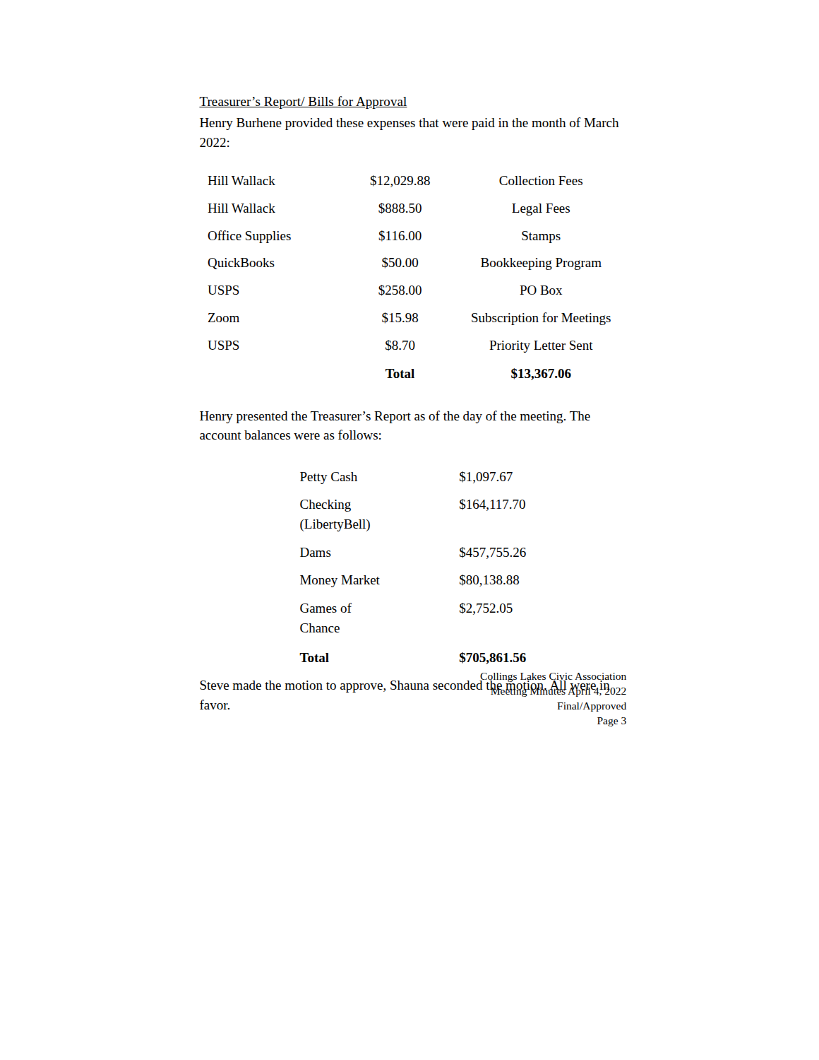Treasurer’s Report/ Bills for Approval
Henry Burhene provided these expenses that were paid in the month of March 2022:
| Hill Wallack | $12,029.88 | Collection Fees |
| Hill Wallack | $888.50 | Legal Fees |
| Office Supplies | $116.00 | Stamps |
| QuickBooks | $50.00 | Bookkeeping Program |
| USPS | $258.00 | PO Box |
| Zoom | $15.98 | Subscription for Meetings |
| USPS | $8.70 | Priority Letter Sent |
| | Total | $13,367.06 |
Henry presented the Treasurer’s Report as of the day of the meeting. The account balances were as follows:
| Petty Cash | $1,097.67 |
| Checking (LibertyBell) | $164,117.70 |
| Dams | $457,755.26 |
| Money Market | $80,138.88 |
| Games of Chance | $2,752.05 |
| Total | $705,861.56 |
Steve made the motion to approve, Shauna seconded the motion. All were in favor.
Collings Lakes Civic Association
Meeting Minutes April 4, 2022
Final/Approved
Page 3